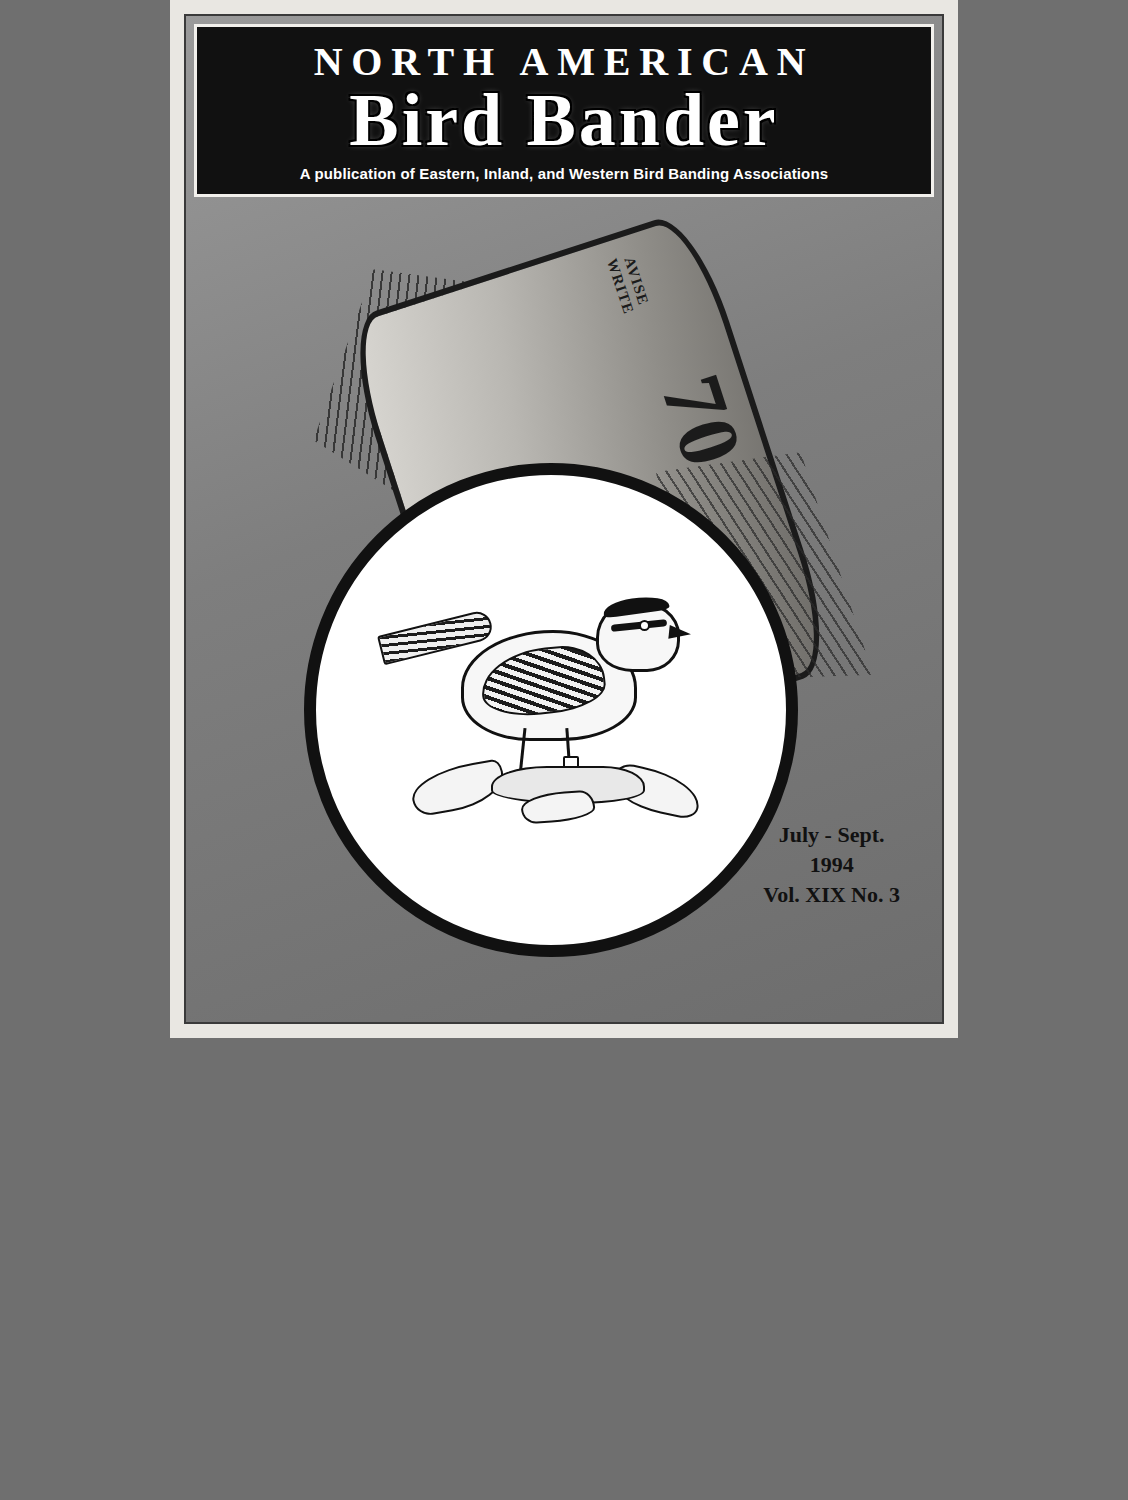North American
Bird Bander
A publication of Eastern, Inland, and Western Bird Banding Associations
AVISE
WRITE
70
July - Sept. 1994 Vol. XIX No. 3